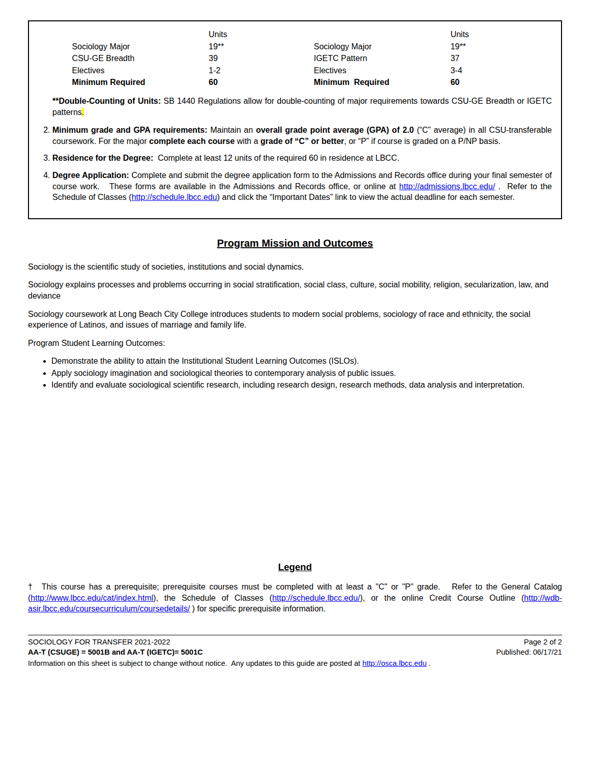| | Units | | | Units |
| Sociology Major | 19** | | Sociology Major | 19** |
| CSU-GE Breadth | 39 | | IGETC Pattern | 37 |
| Electives | 1-2 | | Electives | 3-4 |
| Minimum Required | 60 | | Minimum Required | 60 |
**Double-Counting of Units: SB 1440 Regulations allow for double-counting of major requirements towards CSU-GE Breadth or IGETC patterns.
Minimum grade and GPA requirements: Maintain an overall grade point average (GPA) of 2.0 (“C” average) in all CSU-transferable coursework. For the major complete each course with a grade of “C” or better, or “P” if course is graded on a P/NP basis.
Residence for the Degree: Complete at least 12 units of the required 60 in residence at LBCC.
Degree Application: Complete and submit the degree application form to the Admissions and Records office during your final semester of course work. These forms are available in the Admissions and Records office, or online at http://admissions.lbcc.edu/ . Refer to the Schedule of Classes (http://schedule.lbcc.edu) and click the “Important Dates” link to view the actual deadline for each semester.
Program Mission and Outcomes
Sociology is the scientific study of societies, institutions and social dynamics.
Sociology explains processes and problems occurring in social stratification, social class, culture, social mobility, religion, secularization, law, and deviance
Sociology coursework at Long Beach City College introduces students to modern social problems, sociology of race and ethnicity, the social experience of Latinos, and issues of marriage and family life.
Program Student Learning Outcomes:
Demonstrate the ability to attain the Institutional Student Learning Outcomes (ISLOs).
Apply sociology imagination and sociological theories to contemporary analysis of public issues.
Identify and evaluate sociological scientific research, including research design, research methods, data analysis and interpretation.
Legend
† This course has a prerequisite; prerequisite courses must be completed with at least a "C" or "P" grade. Refer to the General Catalog (http://www.lbcc.edu/cat/index.html), the Schedule of Classes (http://schedule.lbcc.edu/), or the online Credit Course Outline (http://wdb-asir.lbcc.edu/coursecurriculum/coursedetails/ ) for specific prerequisite information.
SOCIOLOGY FOR TRANSFER 2021-2022 Page 2 of 2
AA-T (CSUGE) = 5001B and AA-T (IGETC)= 5001C Published: 06/17/21
Information on this sheet is subject to change without notice. Any updates to this guide are posted at http://osca.lbcc.edu .